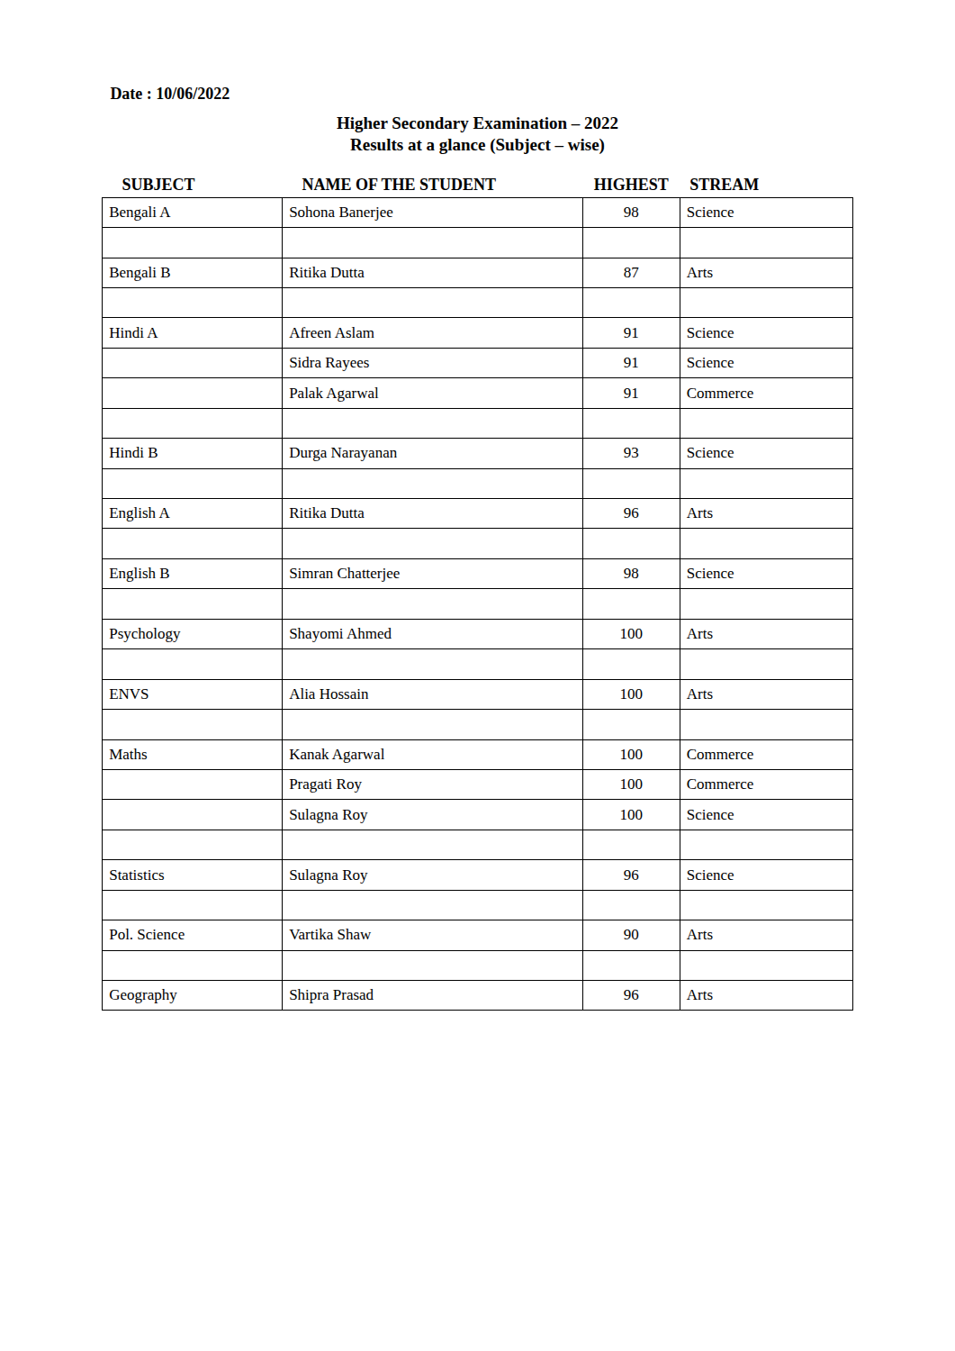Date : 10/06/2022
Higher Secondary Examination – 2022
Results at a glance (Subject – wise)
| SUBJECT | NAME OF THE STUDENT | HIGHEST | STREAM |
| --- | --- | --- | --- |
| Bengali A | Sohona Banerjee | 98 | Science |
| Bengali B | Ritika Dutta | 87 | Arts |
| Hindi A | Afreen Aslam | 91 | Science |
| | Sidra Rayees | 91 | Science |
| | Palak Agarwal | 91 | Commerce |
| Hindi B | Durga Narayanan | 93 | Science |
| English A | Ritika Dutta | 96 | Arts |
| English B | Simran Chatterjee | 98 | Science |
| Psychology | Shayomi Ahmed | 100 | Arts |
| ENVS | Alia Hossain | 100 | Arts |
| Maths | Kanak Agarwal | 100 | Commerce |
| | Pragati Roy | 100 | Commerce |
| | Sulagna Roy | 100 | Science |
| Statistics | Sulagna Roy | 96 | Science |
| Pol. Science | Vartika Shaw | 90 | Arts |
| Geography | Shipra Prasad | 96 | Arts |